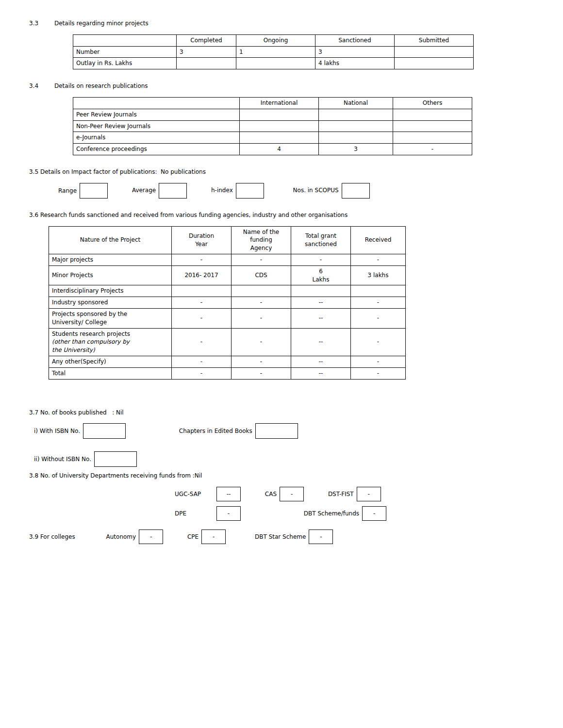3.3 Details regarding minor projects
| | Completed | Ongoing | Sanctioned | Submitted |
| --- | --- | --- | --- | --- |
| Number | 3 | 1 | 3 | |
| Outlay in Rs. Lakhs | | | 4 lakhs | |
3.4 Details on research publications
| | International | National | Others |
| --- | --- | --- | --- |
| Peer Review Journals | | | |
| Non-Peer Review Journals | | | |
| e-Journals | | | |
| Conference proceedings | 4 | 3 | - |
3.5 Details on Impact factor of publications: No publications
Range Average h-index Nos. in SCOPUS
3.6 Research funds sanctioned and received from various funding agencies, industry and other organisations
| Nature of the Project | Duration Year | Name of the funding Agency | Total grant sanctioned | Received |
| --- | --- | --- | --- | --- |
| Major projects | - | - | - | - |
| Minor Projects | 2016- 2017 | CDS | 6 Lakhs | 3 lakhs |
| Interdisciplinary Projects | | | | |
| Industry sponsored | - | - | -- | - |
| Projects sponsored by the University/ College | - | - | -- | - |
| Students research projects (other than compulsory by the University) | - | - | -- | - |
| Any other(Specify) | - | - | -- | - |
| Total | - | - | -- | - |
3.7 No. of books published : Nil
i) With ISBN No. Chapters in Edited Books
ii) Without ISBN No.
3.8 No. of University Departments receiving funds from :Nil
UGC-SAP-- CAS- DST-FIST-
DPE- DBT Scheme/funds-
3.9 For colleges Autonomy- CPE- DBT Star Scheme-